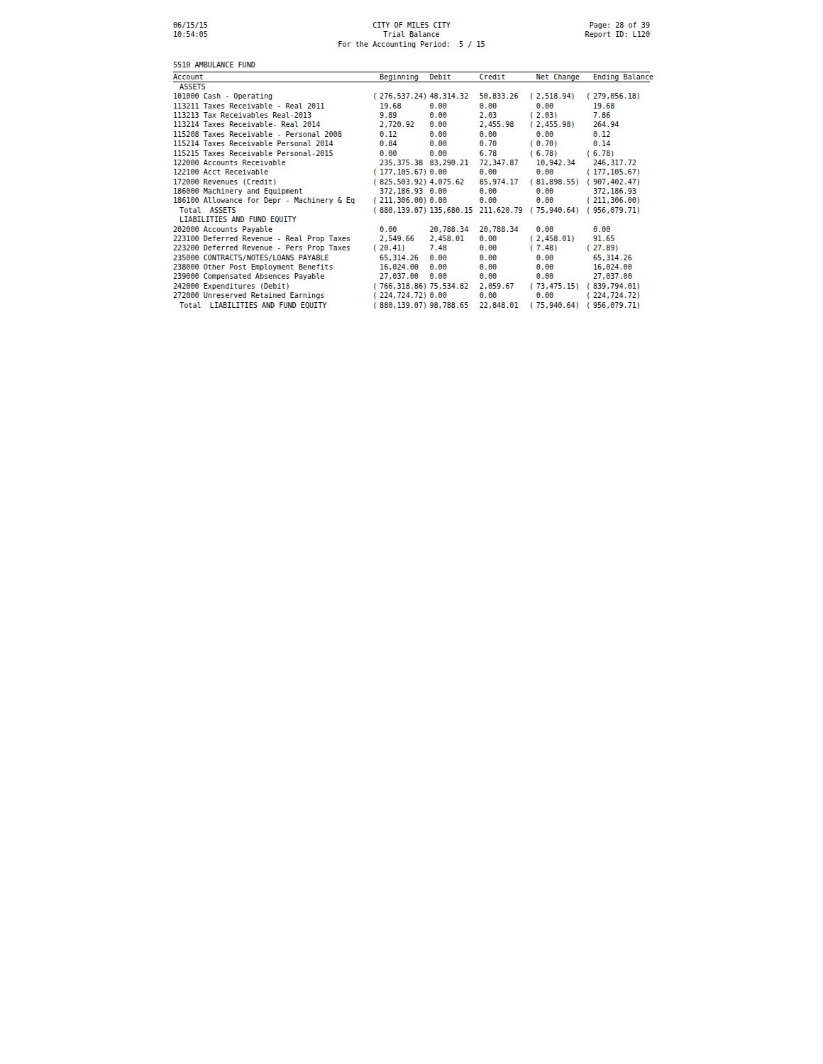06/15/15 10:54:05
CITY OF MILES CITY Trial Balance For the Accounting Period: 5 / 15
Page: 28 of 39 Report ID: L120
5510 AMBULANCE FUND
| Account | | Beginning | Debit | Credit | | Net Change | | Ending Balance | |
| ASSETS | |
| 101000 Cash - Operating | ( | 276,537.24) | 48,314.32 | 50,833.26 | ( | 2,518.94) | ( | 279,056.18) | |
| 113211 Taxes Receivable - Real 2011 | | 19.68 | 0.00 | 0.00 | | 0.00 | | 19.68 | |
| 113213 Tax Receivables Real-2013 | | 9.89 | 0.00 | 2.03 | ( | 2.03) | | 7.86 | |
| 113214 Taxes Receivable- Real 2014 | | 2,720.92 | 0.00 | 2,455.98 | ( | 2,455.98) | | 264.94 | |
| 115208 Taxes Receivable - Personal 2008 | | 0.12 | 0.00 | 0.00 | | 0.00 | | 0.12 | |
| 115214 Taxes Receivable Personal 2014 | | 0.84 | 0.00 | 0.70 | ( | 0.70) | | 0.14 | |
| 115215 Taxes Receivable Personal-2015 | | 0.00 | 0.00 | 6.78 | ( | 6.78) | ( | 6.78) | |
| 122000 Accounts Receivable | | 235,375.38 | 83,290.21 | 72,347.87 | | 10,942.34 | | 246,317.72 | |
| 122100 Acct Receivable | ( | 177,105.67) | 0.00 | 0.00 | | 0.00 | ( | 177,105.67) | |
| 172000 Revenues (Credit) | ( | 825,503.92) | 4,075.62 | 85,974.17 | ( | 81,898.55) | ( | 907,402.47) | |
| 186000 Machinery and Equipment | | 372,186.93 | 0.00 | 0.00 | | 0.00 | | 372,186.93 | |
| 186100 Allowance for Depr - Machinery & Eq | ( | 211,306.00) | 0.00 | 0.00 | | 0.00 | ( | 211,306.00) | |
| Total ASSETS | ( | 880,139.07) | 135,680.15 | 211,620.79 | ( | 75,940.64) | ( | 956,079.71) | |
| LIABILITIES AND FUND EQUITY | |
| 202000 Accounts Payable | | 0.00 | 20,788.34 | 20,788.34 | | 0.00 | | 0.00 | |
| 223100 Deferred Revenue - Real Prop Taxes | | 2,549.66 | 2,458.01 | 0.00 | ( | 2,458.01) | | 91.65 | |
| 223200 Deferred Revenue - Pers Prop Taxes | ( | 20.41) | 7.48 | 0.00 | ( | 7.48) | ( | 27.89) | |
| 235000 CONTRACTS/NOTES/LOANS PAYABLE | | 65,314.26 | 0.00 | 0.00 | | 0.00 | | 65,314.26 | |
| 238000 Other Post Employment Benefits | | 16,024.00 | 0.00 | 0.00 | | 0.00 | | 16,024.00 | |
| 239000 Compensated Absences Payable | | 27,037.00 | 0.00 | 0.00 | | 0.00 | | 27,037.00 | |
| 242000 Expenditures (Debit) | ( | 766,318.86) | 75,534.82 | 2,059.67 | ( | 73,475.15) | ( | 839,794.01) | |
| 272000 Unreserved Retained Earnings | ( | 224,724.72) | 0.00 | 0.00 | | 0.00 | ( | 224,724.72) | |
| Total LIABILITIES AND FUND EQUITY | ( | 880,139.07) | 98,788.65 | 22,848.01 | ( | 75,940.64) | ( | 956,079.71) | |